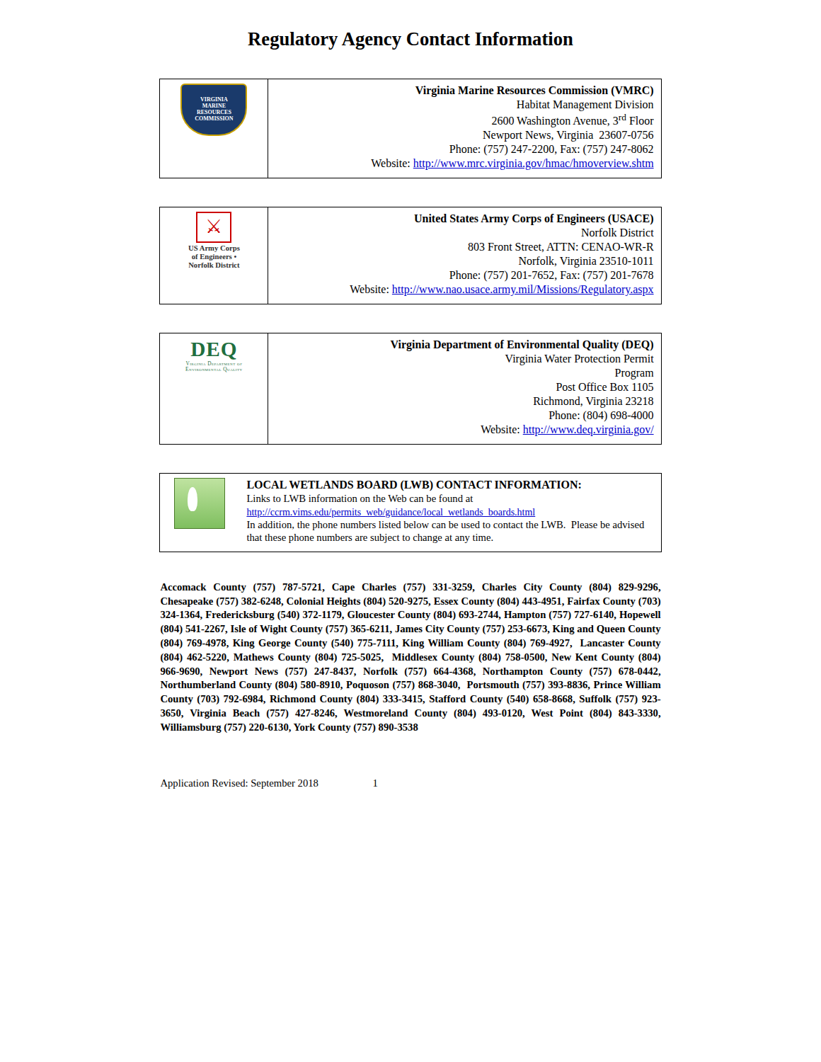Regulatory Agency Contact Information
VIRGINIA
MARINE
RESOURCES
COMMISSION
Virginia Marine Resources Commission (VMRC)
Habitat Management Division
2600 Washington Avenue, 3rd Floor
Newport News, Virginia 23607-0756
Phone: (757) 247-2200, Fax: (757) 247-8062
Website: http://www.mrc.virginia.gov/hmac/hmoverview.shtm
⚔
US Army Corps
of Engineers •
Norfolk District
United States Army Corps of Engineers (USACE)
Norfolk District
803 Front Street, ATTN: CENAO-WR-R
Norfolk, Virginia 23510-1011
Phone: (757) 201-7652, Fax: (757) 201-7678
Website: http://www.nao.usace.army.mil/Missions/Regulatory.aspx
DEQ
Virginia Department of
Environmental Quality
Virginia Department of Environmental Quality (DEQ)
Virginia Water Protection Permit
Program
Post Office Box 1105
Richmond, Virginia 23218
Phone: (804) 698-4000
Website: http://www.deq.virginia.gov/
LOCAL WETLANDS BOARD (LWB) CONTACT INFORMATION:
Links to LWB information on the Web can be found at
http://ccrm.vims.edu/permits_web/guidance/local_wetlands_boards.html
In addition, the phone numbers listed below can be used to contact the LWB. Please be advised that these phone numbers are subject to change at any time.
Accomack County (757) 787-5721, Cape Charles (757) 331-3259, Charles City County (804) 829-9296, Chesapeake (757) 382-6248, Colonial Heights (804) 520-9275, Essex County (804) 443-4951, Fairfax County (703) 324-1364, Fredericksburg (540) 372-1179, Gloucester County (804) 693-2744, Hampton (757) 727-6140, Hopewell (804) 541-2267, Isle of Wight County (757) 365-6211, James City County (757) 253-6673, King and Queen County (804) 769-4978, King George County (540) 775-7111, King William County (804) 769-4927, Lancaster County (804) 462-5220, Mathews County (804) 725-5025, Middlesex County (804) 758-0500, New Kent County (804) 966-9690, Newport News (757) 247-8437, Norfolk (757) 664-4368, Northampton County (757) 678-0442, Northumberland County (804) 580-8910, Poquoson (757) 868-3040, Portsmouth (757) 393-8836, Prince William County (703) 792-6984, Richmond County (804) 333-3415, Stafford County (540) 658-8668, Suffolk (757) 923-3650, Virginia Beach (757) 427-8246, Westmoreland County (804) 493-0120, West Point (804) 843-3330, Williamsburg (757) 220-6130, York County (757) 890-3538
Application Revised: September 2018 1